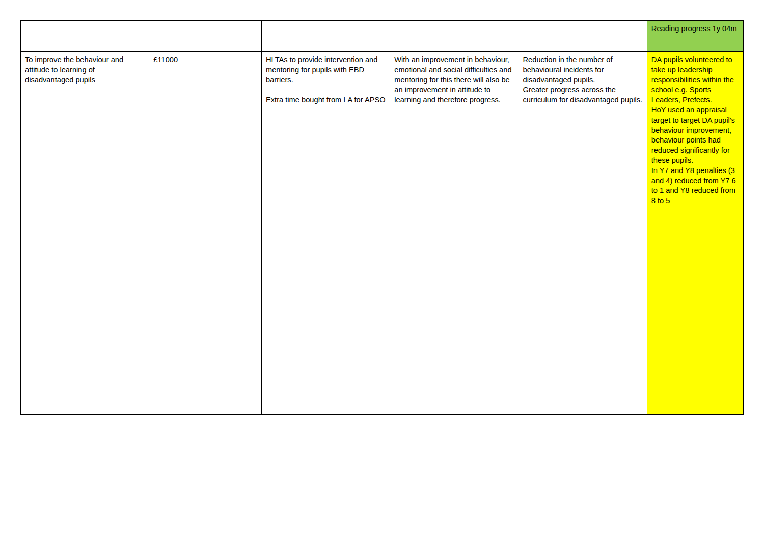| | | | | | Reading progress 1y 04m |
| To improve the behaviour and attitude to learning of disadvantaged pupils | £11000 | HLTAs to provide intervention and mentoring for pupils with EBD barriers. Extra time bought from LA for APSO | With an improvement in behaviour, emotional and social difficulties and mentoring for this there will also be an improvement in attitude to learning and therefore progress. | Reduction in the number of behavioural incidents for disadvantaged pupils. Greater progress across the curriculum for disadvantaged pupils. | DA pupils volunteered to take up leadership responsibilities within the school e.g. Sports Leaders, Prefects. HoY used an appraisal target to target DA pupil's behaviour improvement, behaviour points had reduced significantly for these pupils. In Y7 and Y8 penalties (3 and 4) reduced from Y7 6 to 1 and Y8 reduced from 8 to 5 |